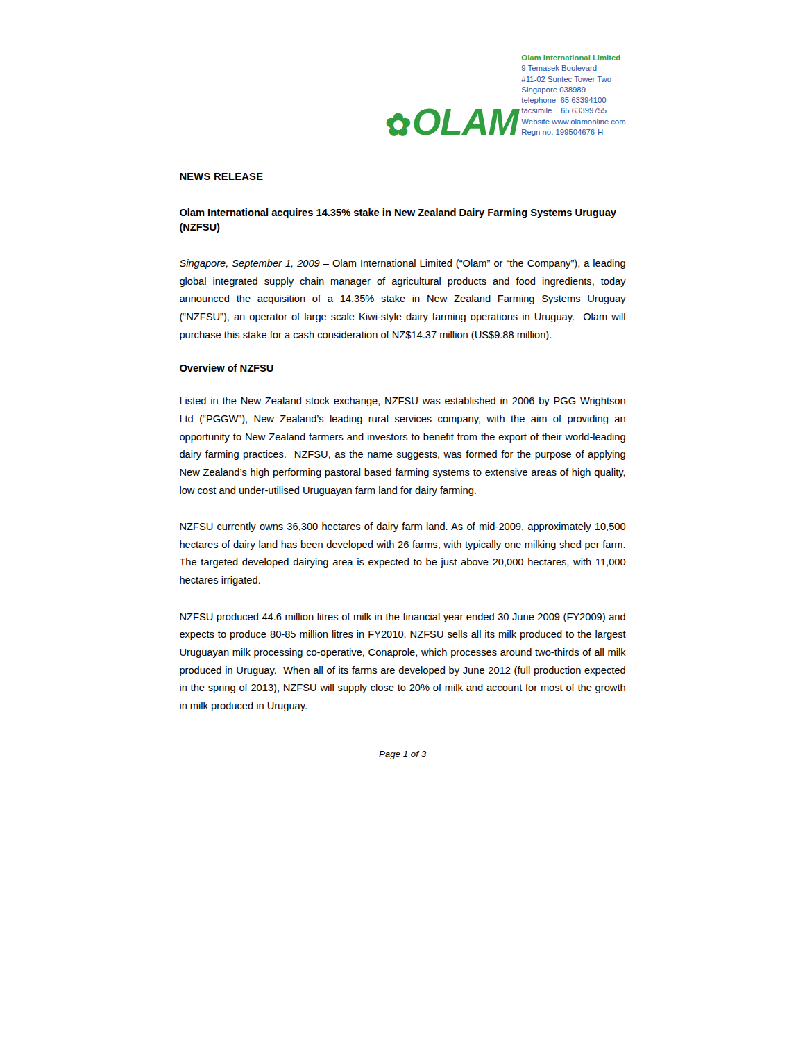✿OLAM
Olam International Limited
9 Temasek Boulevard
#11-02 Suntec Tower Two
Singapore 038989
telephone 65 63394100
facsimile 65 63399755
Website www.olamonline.com
Regn no. 199504676-H
NEWS RELEASE
Olam International acquires 14.35% stake in New Zealand Dairy Farming Systems Uruguay (NZFSU)
Singapore, September 1, 2009 – Olam International Limited (“Olam” or “the Company”), a leading global integrated supply chain manager of agricultural products and food ingredients, today announced the acquisition of a 14.35% stake in New Zealand Farming Systems Uruguay (“NZFSU”), an operator of large scale Kiwi-style dairy farming operations in Uruguay. Olam will purchase this stake for a cash consideration of NZ$14.37 million (US$9.88 million).
Overview of NZFSU
Listed in the New Zealand stock exchange, NZFSU was established in 2006 by PGG Wrightson Ltd (“PGGW”), New Zealand’s leading rural services company, with the aim of providing an opportunity to New Zealand farmers and investors to benefit from the export of their world-leading dairy farming practices. NZFSU, as the name suggests, was formed for the purpose of applying New Zealand’s high performing pastoral based farming systems to extensive areas of high quality, low cost and under-utilised Uruguayan farm land for dairy farming.
NZFSU currently owns 36,300 hectares of dairy farm land. As of mid-2009, approximately 10,500 hectares of dairy land has been developed with 26 farms, with typically one milking shed per farm. The targeted developed dairying area is expected to be just above 20,000 hectares, with 11,000 hectares irrigated.
NZFSU produced 44.6 million litres of milk in the financial year ended 30 June 2009 (FY2009) and expects to produce 80-85 million litres in FY2010. NZFSU sells all its milk produced to the largest Uruguayan milk processing co-operative, Conaprole, which processes around two-thirds of all milk produced in Uruguay. When all of its farms are developed by June 2012 (full production expected in the spring of 2013), NZFSU will supply close to 20% of milk and account for most of the growth in milk produced in Uruguay.
Page 1 of 3